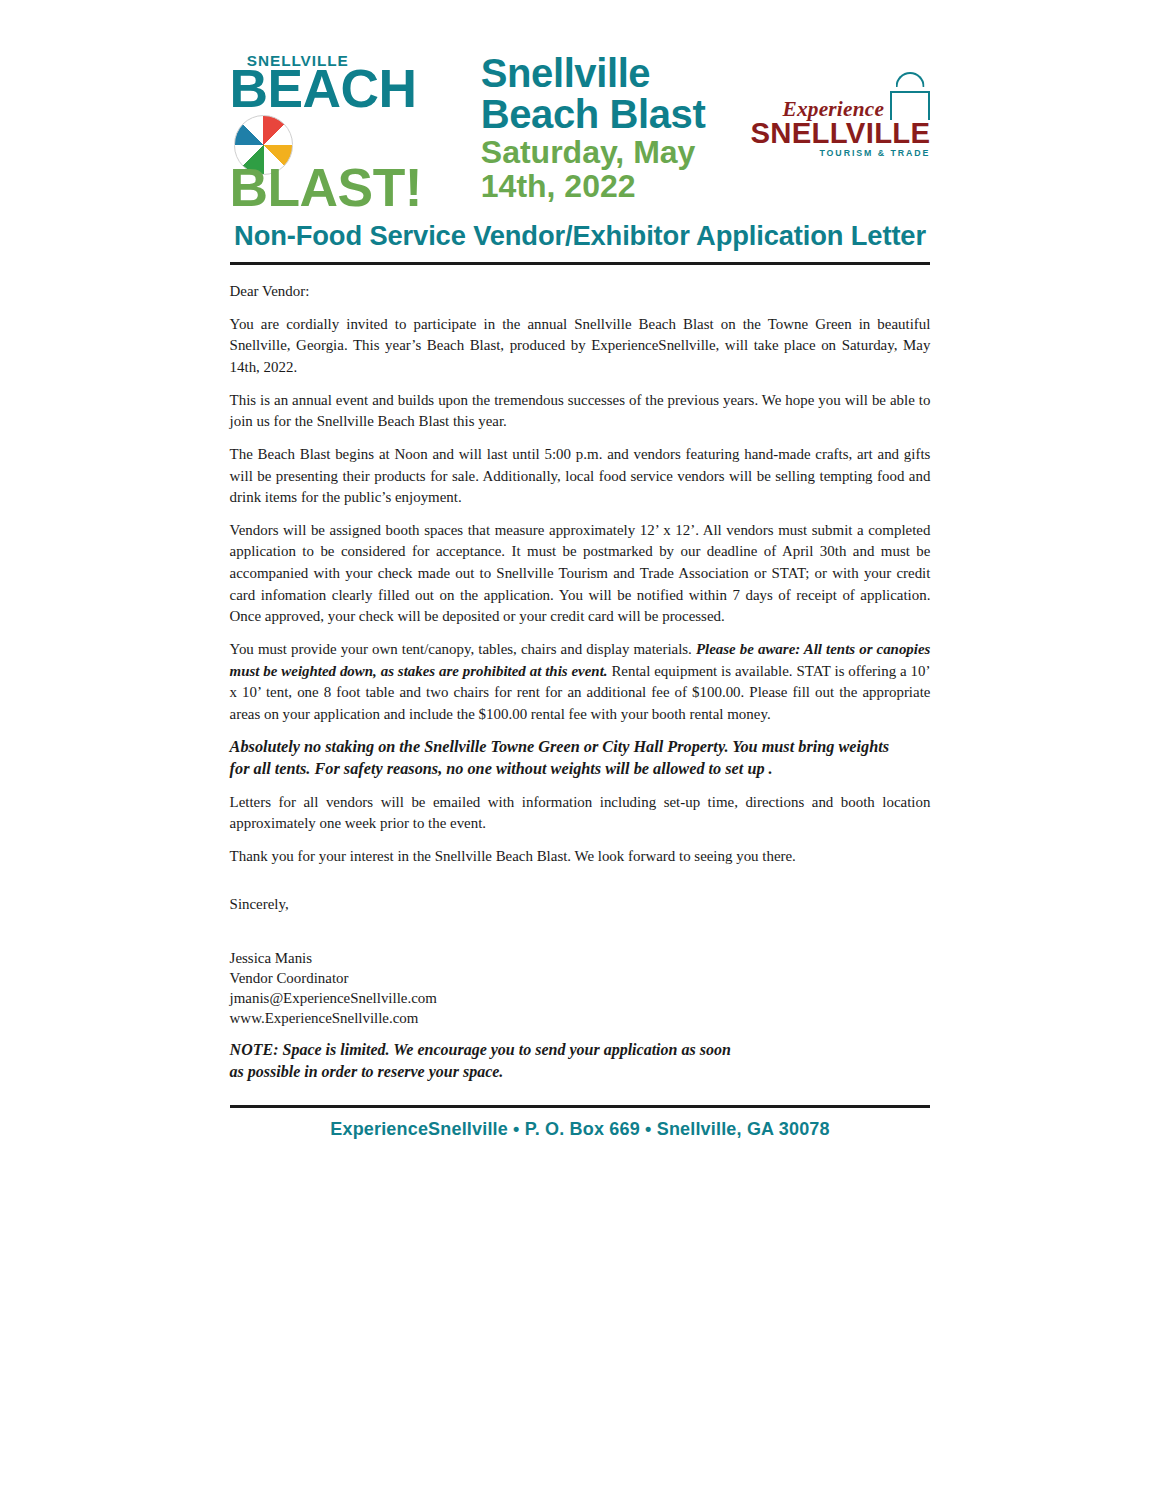SNELLVILLE
BEACH
BLAST!
Snellville Beach Blast
Saturday, May 14th, 2022
Experience
SNELLVILLE
TOURISM & TRADE
Non-Food Service Vendor/Exhibitor Application Letter
Dear Vendor:
You are cordially invited to participate in the annual Snellville Beach Blast on the Towne Green in beautiful Snellville, Georgia. This year’s Beach Blast, produced by ExperienceSnellville, will take place on Saturday, May 14th, 2022.
This is an annual event and builds upon the tremendous successes of the previous years. We hope you will be able to join us for the Snellville Beach Blast this year.
The Beach Blast begins at Noon and will last until 5:00 p.m. and vendors featuring hand-made crafts, art and gifts will be presenting their products for sale. Additionally, local food service vendors will be selling tempting food and drink items for the public’s enjoyment.
Vendors will be assigned booth spaces that measure approximately 12’ x 12’. All vendors must submit a completed application to be considered for acceptance. It must be postmarked by our deadline of April 30th and must be accompanied with your check made out to Snellville Tourism and Trade Association or STAT; or with your credit card infomation clearly filled out on the application. You will be notified within 7 days of receipt of application. Once approved, your check will be deposited or your credit card will be processed.
You must provide your own tent/canopy, tables, chairs and display materials. Please be aware: All tents or canopies must be weighted down, as stakes are prohibited at this event. Rental equipment is available. STAT is offering a 10’ x 10’ tent, one 8 foot table and two chairs for rent for an additional fee of $100.00. Please fill out the appropriate areas on your application and include the $100.00 rental fee with your booth rental money.
Absolutely no staking on the Snellville Towne Green or City Hall Property. You must bring weights
for all tents. For safety reasons, no one without weights will be allowed to set up .
Letters for all vendors will be emailed with information including set-up time, directions and booth location approximately one week prior to the event.
Thank you for your interest in the Snellville Beach Blast. We look forward to seeing you there.
Sincerely,
Jessica Manis
Vendor Coordinator
jmanis@ExperienceSnellville.com
www.ExperienceSnellville.com
NOTE: Space is limited. We encourage you to send your application as soon
as possible in order to reserve your space.
ExperienceSnellville • P. O. Box 669 • Snellville, GA 30078